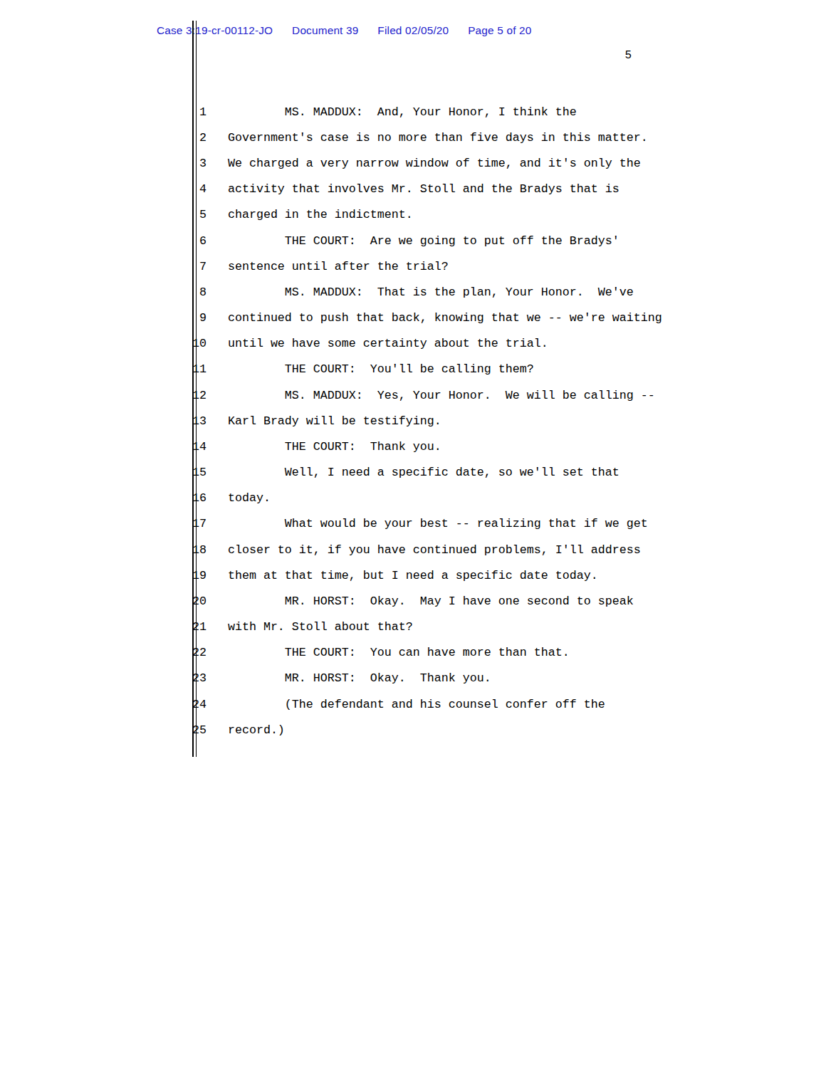Case 3:19-cr-00112-JO Document 39 Filed 02/05/20 Page 5 of 20
5
| 1 | MS. MADDUX: And, Your Honor, I think the |
| 2 | Government's case is no more than five days in this matter. |
| 3 | We charged a very narrow window of time, and it's only the |
| 4 | activity that involves Mr. Stoll and the Bradys that is |
| 5 | charged in the indictment. |
| 6 | THE COURT: Are we going to put off the Bradys' |
| 7 | sentence until after the trial? |
| 8 | MS. MADDUX: That is the plan, Your Honor. We've |
| 9 | continued to push that back, knowing that we -- we're waiting |
| 10 | until we have some certainty about the trial. |
| 11 | THE COURT: You'll be calling them? |
| 12 | MS. MADDUX: Yes, Your Honor. We will be calling -- |
| 13 | Karl Brady will be testifying. |
| 14 | THE COURT: Thank you. |
| 15 | Well, I need a specific date, so we'll set that |
| 16 | today. |
| 17 | What would be your best -- realizing that if we get |
| 18 | closer to it, if you have continued problems, I'll address |
| 19 | them at that time, but I need a specific date today. |
| 20 | MR. HORST: Okay. May I have one second to speak |
| 21 | with Mr. Stoll about that? |
| 22 | THE COURT: You can have more than that. |
| 23 | MR. HORST: Okay. Thank you. |
| 24 | (The defendant and his counsel confer off the |
| 25 | record.) |